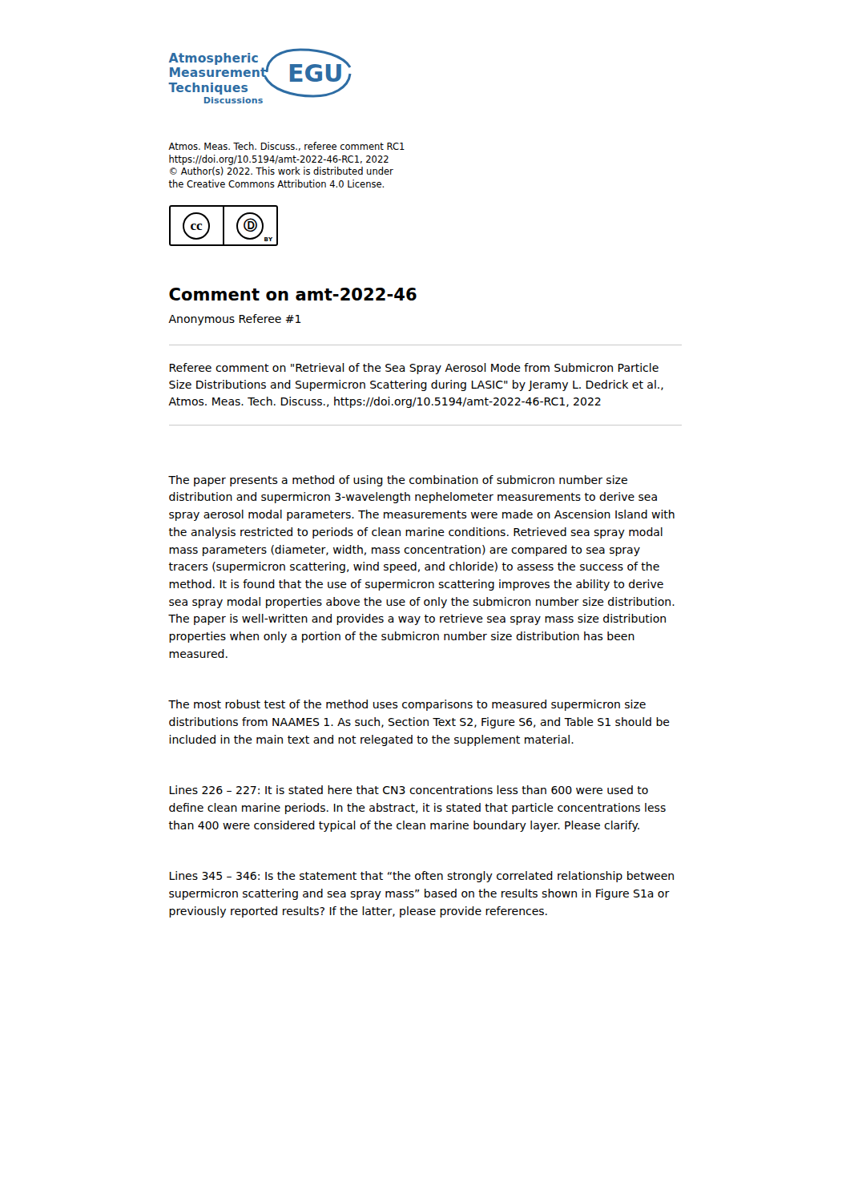Atmospheric
Measurement
Techniques Discussions
EGU
Atmos. Meas. Tech. Discuss., referee comment RC1
https://doi.org/10.5194/amt-2022-46-RC1, 2022
© Author(s) 2022. This work is distributed under
the Creative Commons Attribution 4.0 License.
cc
Ⓓ
BY
Comment on amt-2022-46
Anonymous Referee #1
Referee comment on "Retrieval of the Sea Spray Aerosol Mode from Submicron Particle Size Distributions and Supermicron Scattering during LASIC" by Jeramy L. Dedrick et al., Atmos. Meas. Tech. Discuss., https://doi.org/10.5194/amt-2022-46-RC1, 2022
The paper presents a method of using the combination of submicron number size distribution and supermicron 3-wavelength nephelometer measurements to derive sea spray aerosol modal parameters. The measurements were made on Ascension Island with the analysis restricted to periods of clean marine conditions. Retrieved sea spray modal mass parameters (diameter, width, mass concentration) are compared to sea spray tracers (supermicron scattering, wind speed, and chloride) to assess the success of the method. It is found that the use of supermicron scattering improves the ability to derive sea spray modal properties above the use of only the submicron number size distribution. The paper is well-written and provides a way to retrieve sea spray mass size distribution properties when only a portion of the submicron number size distribution has been measured.
The most robust test of the method uses comparisons to measured supermicron size distributions from NAAMES 1. As such, Section Text S2, Figure S6, and Table S1 should be included in the main text and not relegated to the supplement material.
Lines 226 – 227: It is stated here that CN3 concentrations less than 600 were used to define clean marine periods. In the abstract, it is stated that particle concentrations less than 400 were considered typical of the clean marine boundary layer. Please clarify.
Lines 345 – 346: Is the statement that “the often strongly correlated relationship between supermicron scattering and sea spray mass” based on the results shown in Figure S1a or previously reported results? If the latter, please provide references.